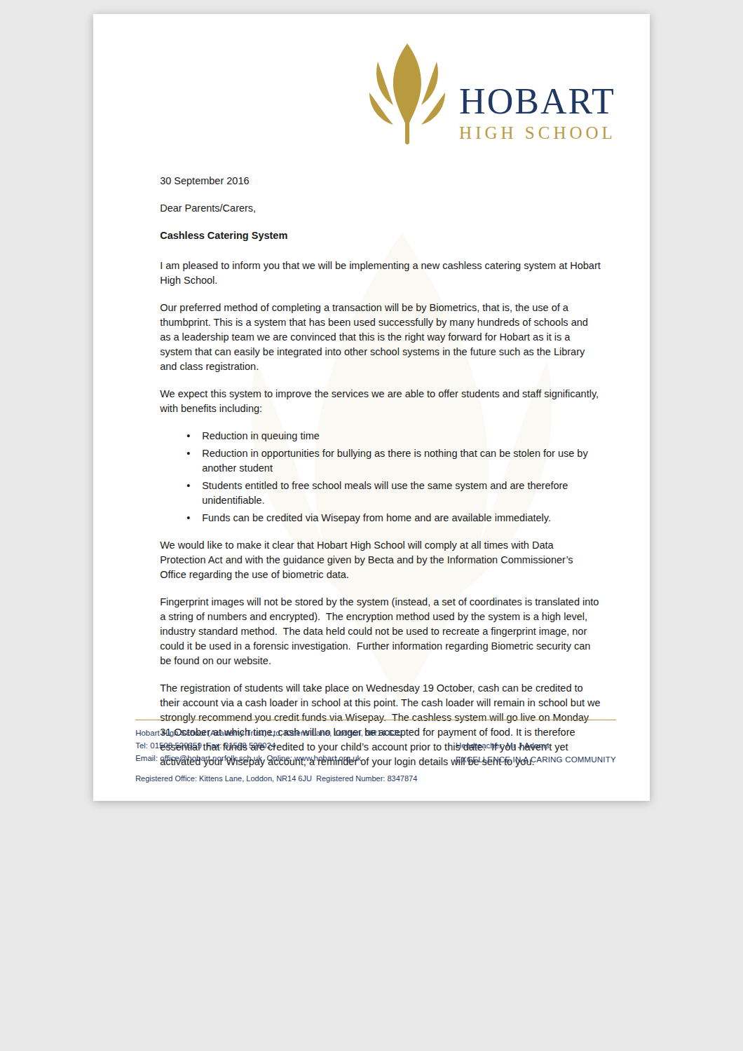HOBART HIGH SCHOOL
30 September 2016
Dear Parents/Carers,
Cashless Catering System
I am pleased to inform you that we will be implementing a new cashless catering system at Hobart High School.
Our preferred method of completing a transaction will be by Biometrics, that is, the use of a thumbprint. This is a system that has been used successfully by many hundreds of schools and as a leadership team we are convinced that this is the right way forward for Hobart as it is a system that can easily be integrated into other school systems in the future such as the Library and class registration.
We expect this system to improve the services we are able to offer students and staff significantly, with benefits including:
Reduction in queuing time
Reduction in opportunities for bullying as there is nothing that can be stolen for use by another student
Students entitled to free school meals will use the same system and are therefore unidentifiable.
Funds can be credited via Wisepay from home and are available immediately.
We would like to make it clear that Hobart High School will comply at all times with Data Protection Act and with the guidance given by Becta and by the Information Commissioner’s Office regarding the use of biometric data.
Fingerprint images will not be stored by the system (instead, a set of coordinates is translated into a string of numbers and encrypted). The encryption method used by the system is a high level, industry standard method. The data held could not be used to recreate a fingerprint image, nor could it be used in a forensic investigation. Further information regarding Biometric security can be found on our website.
The registration of students will take place on Wednesday 19 October, cash can be credited to their account via a cash loader in school at this point. The cash loader will remain in school but we strongly recommend you credit funds via Wisepay. The cashless system will go live on Monday 31 October at which time, cash will no longer be accepted for payment of food. It is therefore essential that funds are credited to your child’s account prior to this date. If you haven’t yet activated your Wisepay account, a reminder of your login details will be sent to you.
Hobart High School (Academy Trust) Ltd, Kittens Lane, Loddon, NR14 6JU
Tel: 01508 520359 Fax: 01508 528024
Email: office@hobart.norfolk.sch.uk Online: www.hobart.org.uk
Registered Office: Kittens Lane, Loddon, NR14 6JU Registered Number: 8347874
Headteacher: Mr J Adams
EXCELLENCE IN A CARING COMMUNITY